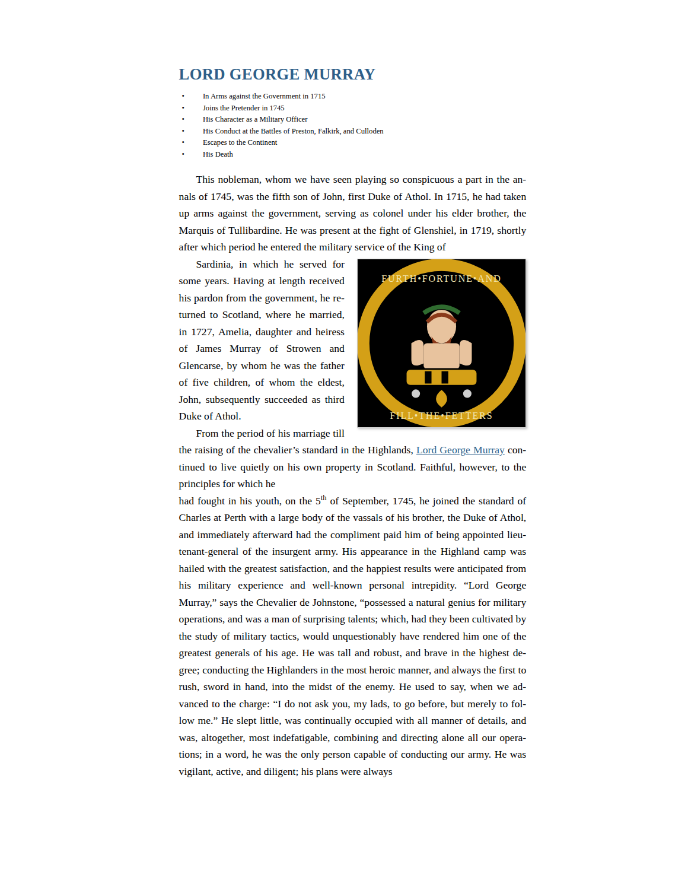LORD GEORGE MURRAY
In Arms against the Government in 1715
Joins the Pretender in 1745
His Character as a Military Officer
His Conduct at the Battles of Preston, Falkirk, and Culloden
Escapes to the Continent
His Death
This nobleman, whom we have seen playing so conspicuous a part in the annals of 1745, was the fifth son of John, first Duke of Athol. In 1715, he had taken up arms against the government, serving as colonel under his elder brother, the Marquis of Tullibardine. He was present at the fight of Glenshiel, in 1719, shortly after which period he entered the military service of the King of
Sardinia, in which he served for some years. Having at length received his pardon from the government, he returned to Scotland, where he married, in 1727, Amelia, daughter and heiress of James Murray of Strowen and Glencarse, by whom he was the father of five children, of whom the eldest, John, subsequently succeeded as third Duke of Athol.
From the period of his marriage till the raising of the chevalier’s standard in the Highlands, Lord George Murray continued to live quietly on his own property in Scotland. Faithful, however, to the principles for which he
had fought in his youth, on the 5th of September, 1745, he joined the standard of Charles at Perth with a large body of the vassals of his brother, the Duke of Athol, and immediately afterward had the compliment paid him of being appointed lieutenant-general of the insurgent army. His appearance in the Highland camp was hailed with the greatest satisfaction, and the happiest results were anticipated from his military experience and well-known personal intrepidity. “Lord George Murray,” says the Chevalier de Johnstone, “possessed a natural genius for military operations, and was a man of surprising talents; which, had they been cultivated by the study of military tactics, would unquestionably have rendered him one of the greatest generals of his age. He was tall and robust, and brave in the highest degree; conducting the Highlanders in the most heroic manner, and always the first to rush, sword in hand, into the midst of the enemy. He used to say, when we advanced to the charge: “I do not ask you, my lads, to go before, but merely to follow me.” He slept little, was continually occupied with all manner of details, and was, altogether, most indefatigable, combining and directing alone all our operations; in a word, he was the only person capable of conducting our army. He was vigilant, active, and diligent; his plans were always